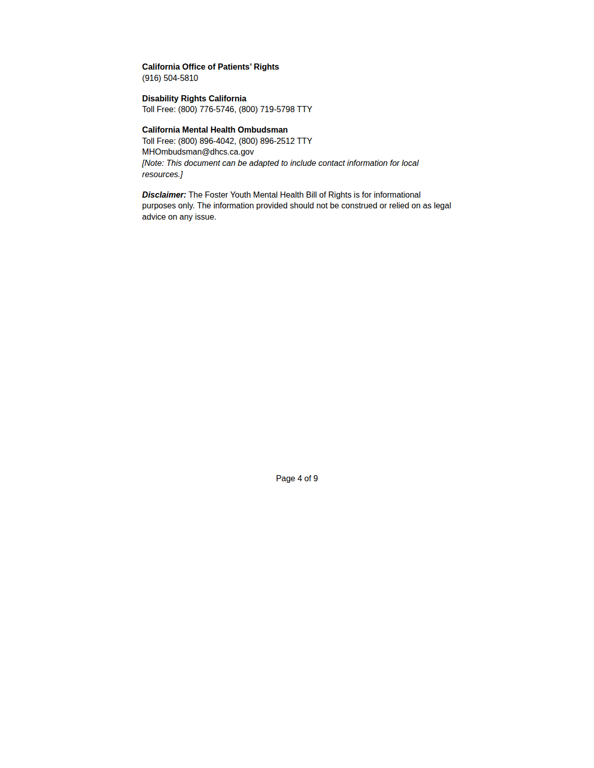California Office of Patients’ Rights
(916) 504-5810
Disability Rights California
Toll Free: (800) 776-5746, (800) 719-5798 TTY
California Mental Health Ombudsman
Toll Free: (800) 896-4042, (800) 896-2512 TTY
MHOmbudsman@dhcs.ca.gov
[Note: This document can be adapted to include contact information for local resources.]
Disclaimer: The Foster Youth Mental Health Bill of Rights is for informational purposes only. The information provided should not be construed or relied on as legal advice on any issue.
Page 4 of 9